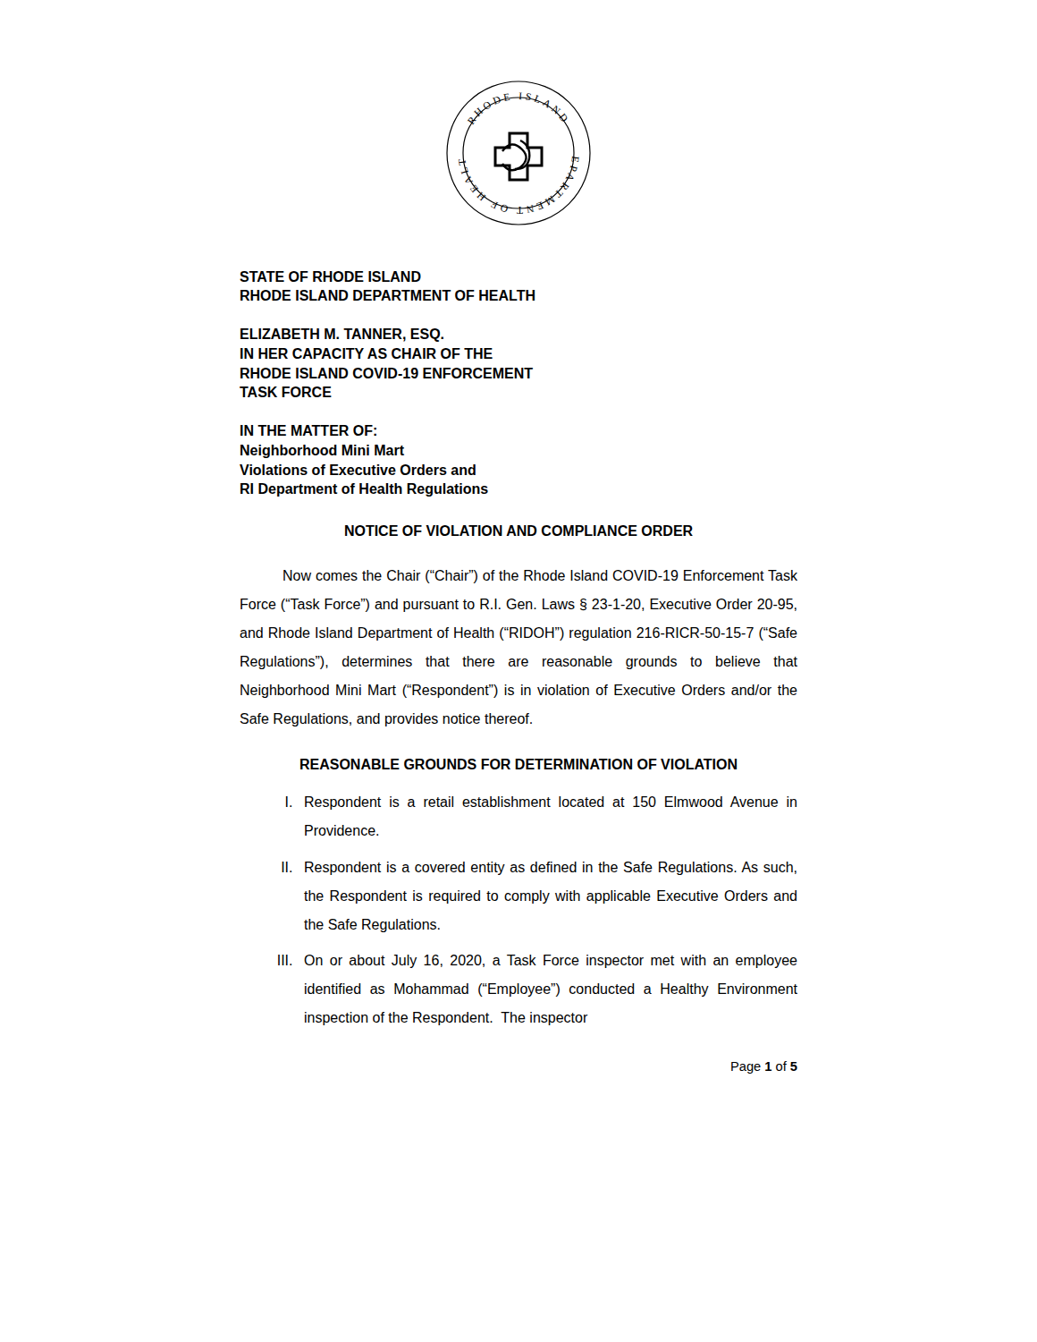RHODE ISLAND DEPARTMENT OF HEALTH
STATE OF RHODE ISLAND
RHODE ISLAND DEPARTMENT OF HEALTH
ELIZABETH M. TANNER, ESQ.
IN HER CAPACITY AS CHAIR OF THE
RHODE ISLAND COVID-19 ENFORCEMENT
TASK FORCE
IN THE MATTER OF:
Neighborhood Mini Mart
Violations of Executive Orders and
RI Department of Health Regulations
NOTICE OF VIOLATION AND COMPLIANCE ORDER
Now comes the Chair (“Chair”) of the Rhode Island COVID-19 Enforcement Task Force (“Task Force”) and pursuant to R.I. Gen. Laws § 23-1-20, Executive Order 20-95, and Rhode Island Department of Health (“RIDOH”) regulation 216-RICR-50-15-7 (“Safe Regulations”), determines that there are reasonable grounds to believe that Neighborhood Mini Mart (“Respondent”) is in violation of Executive Orders and/or the Safe Regulations, and provides notice thereof.
REASONABLE GROUNDS FOR DETERMINATION OF VIOLATION
Respondent is a retail establishment located at 150 Elmwood Avenue in Providence.
Respondent is a covered entity as defined in the Safe Regulations. As such, the Respondent is required to comply with applicable Executive Orders and the Safe Regulations.
On or about July 16, 2020, a Task Force inspector met with an employee identified as Mohammad (“Employee”) conducted a Healthy Environment inspection of the Respondent. The inspector
Page 1 of 5